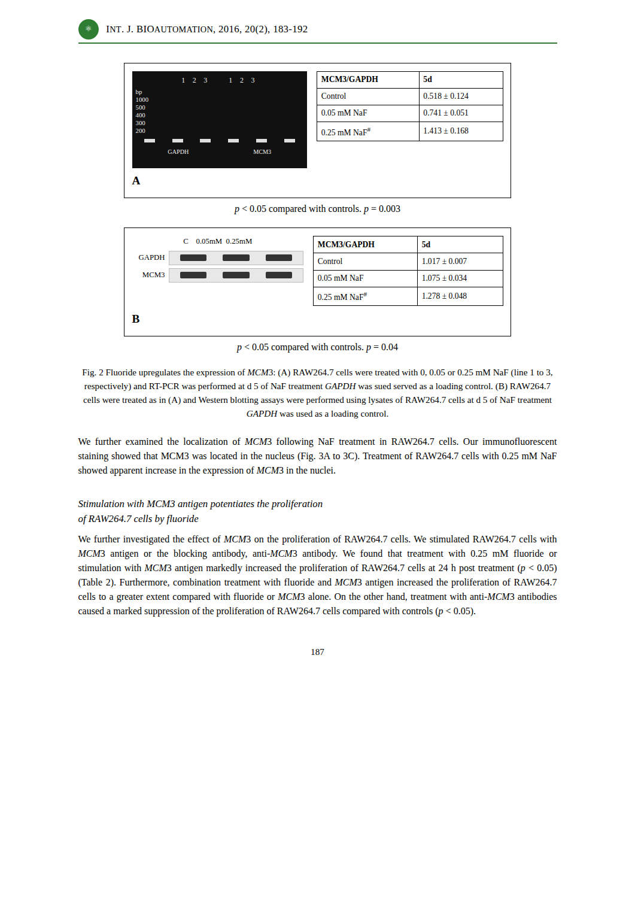⚛
INT. J. BIOAUTOMATION, 2016, 20(2), 183-192
1 2 3 1 2 3
bp
1000
500
400
300
200
GAPDH MCM3
| MCM3/GAPDH | 5d |
| --- | --- |
| Control | 0.518 ± 0.124 |
| 0.05 mM NaF | 0.741 ± 0.051 |
| 0.25 mM NaF # | 1.413 ± 0.168 |
A
p < 0.05 compared with controls. p = 0.003
C 0.05mM 0.25mM
GAPDH
MCM3
| MCM3/GAPDH | 5d |
| --- | --- |
| Control | 1.017 ± 0.007 |
| 0.05 mM NaF | 1.075 ± 0.034 |
| 0.25 mM NaF # | 1.278 ± 0.048 |
B
p < 0.05 compared with controls. p = 0.04
Fig. 2 Fluoride upregulates the expression of MCM3: (A) RAW264.7 cells were treated with 0, 0.05 or 0.25 mM NaF (line 1 to 3, respectively) and RT-PCR was performed at d 5 of NaF treatment GAPDH was sued served as a loading control. (B) RAW264.7 cells were treated as in (A) and Western blotting assays were performed using lysates of RAW264.7 cells at d 5 of NaF treatment GAPDH was used as a loading control.
We further examined the localization of MCM3 following NaF treatment in RAW264.7 cells. Our immunofluorescent staining showed that MCM3 was located in the nucleus (Fig. 3A to 3C). Treatment of RAW264.7 cells with 0.25 mM NaF showed apparent increase in the expression of MCM3 in the nuclei.
Stimulation with MCM3 antigen potentiates the proliferation
of RAW264.7 cells by fluoride
We further investigated the effect of MCM3 on the proliferation of RAW264.7 cells. We stimulated RAW264.7 cells with MCM3 antigen or the blocking antibody, anti-MCM3 antibody. We found that treatment with 0.25 mM fluoride or stimulation with MCM3 antigen markedly increased the proliferation of RAW264.7 cells at 24 h post treatment (p < 0.05) (Table 2). Furthermore, combination treatment with fluoride and MCM3 antigen increased the proliferation of RAW264.7 cells to a greater extent compared with fluoride or MCM3 alone. On the other hand, treatment with anti-MCM3 antibodies caused a marked suppression of the proliferation of RAW264.7 cells compared with controls (p < 0.05).
187